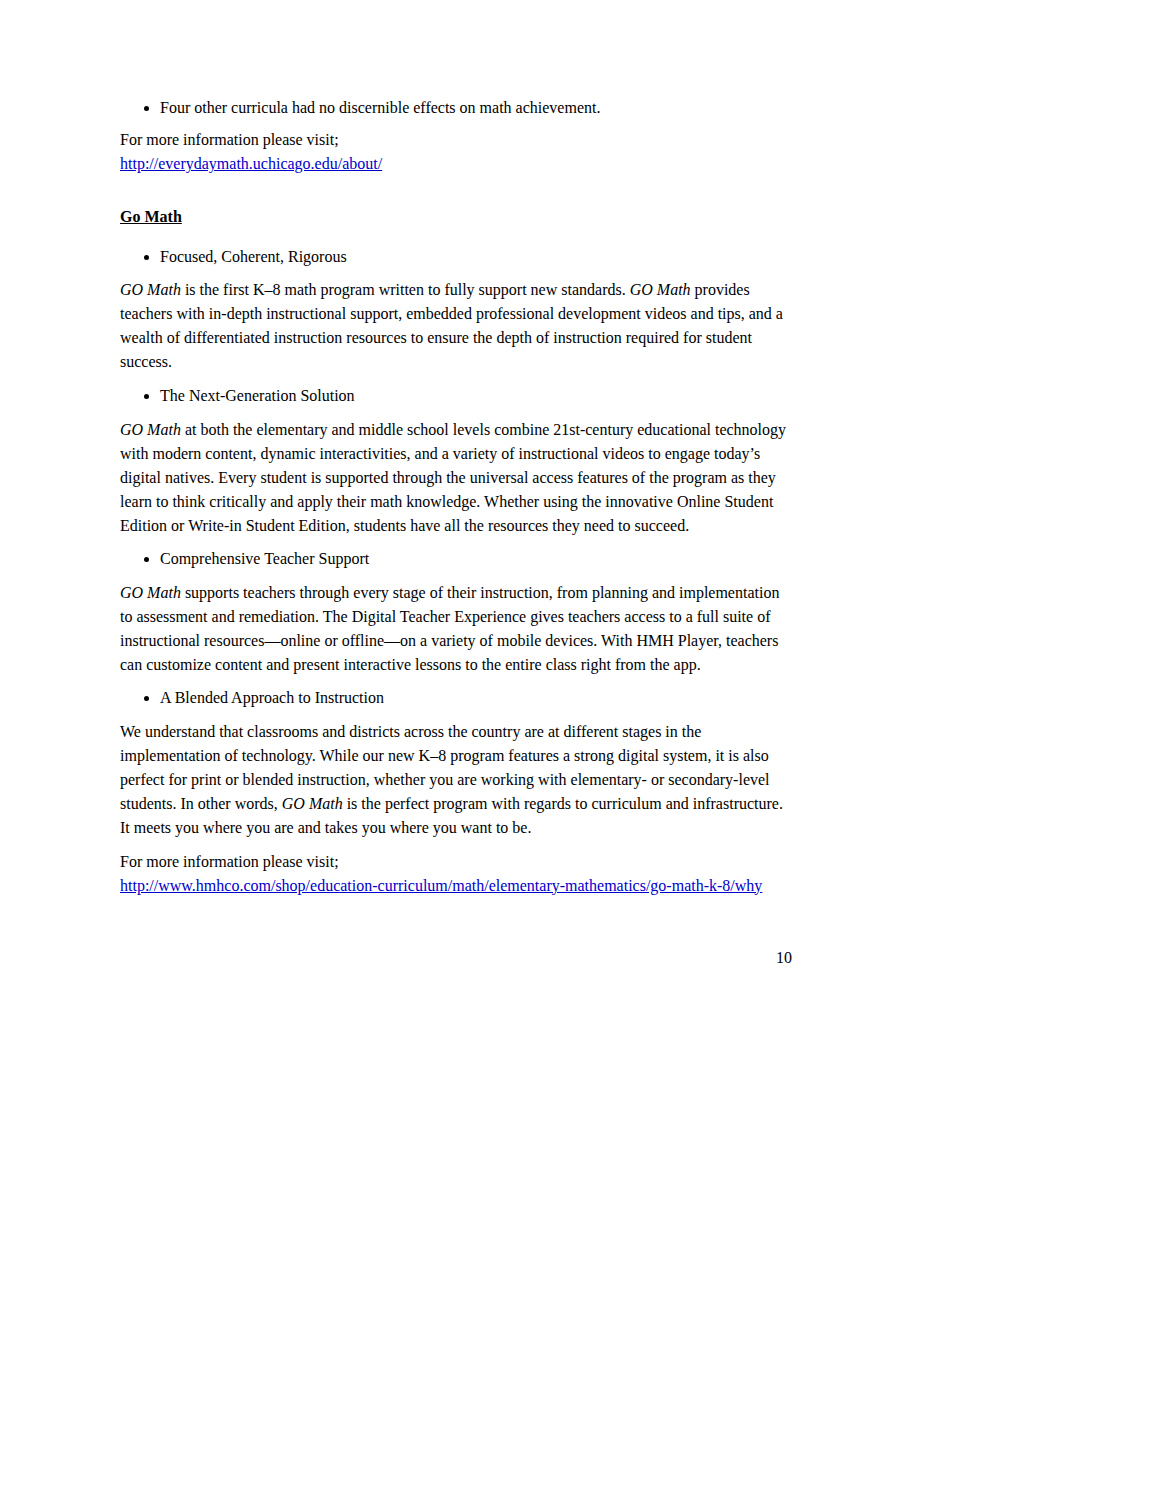Four other curricula had no discernible effects on math achievement.
For more information please visit;
http://everydaymath.uchicago.edu/about/
Go Math
Focused, Coherent, Rigorous
GO Math is the first K–8 math program written to fully support new standards. GO Math provides teachers with in-depth instructional support, embedded professional development videos and tips, and a wealth of differentiated instruction resources to ensure the depth of instruction required for student success.
The Next-Generation Solution
GO Math at both the elementary and middle school levels combine 21st-century educational technology with modern content, dynamic interactivities, and a variety of instructional videos to engage today’s digital natives. Every student is supported through the universal access features of the program as they learn to think critically and apply their math knowledge. Whether using the innovative Online Student Edition or Write-in Student Edition, students have all the resources they need to succeed.
Comprehensive Teacher Support
GO Math supports teachers through every stage of their instruction, from planning and implementation to assessment and remediation. The Digital Teacher Experience gives teachers access to a full suite of instructional resources—online or offline—on a variety of mobile devices. With HMH Player, teachers can customize content and present interactive lessons to the entire class right from the app.
A Blended Approach to Instruction
We understand that classrooms and districts across the country are at different stages in the implementation of technology. While our new K–8 program features a strong digital system, it is also perfect for print or blended instruction, whether you are working with elementary- or secondary-level students. In other words, GO Math is the perfect program with regards to curriculum and infrastructure. It meets you where you are and takes you where you want to be.
For more information please visit;
http://www.hmhco.com/shop/education-curriculum/math/elementary-mathematics/go-math-k-8/why
10